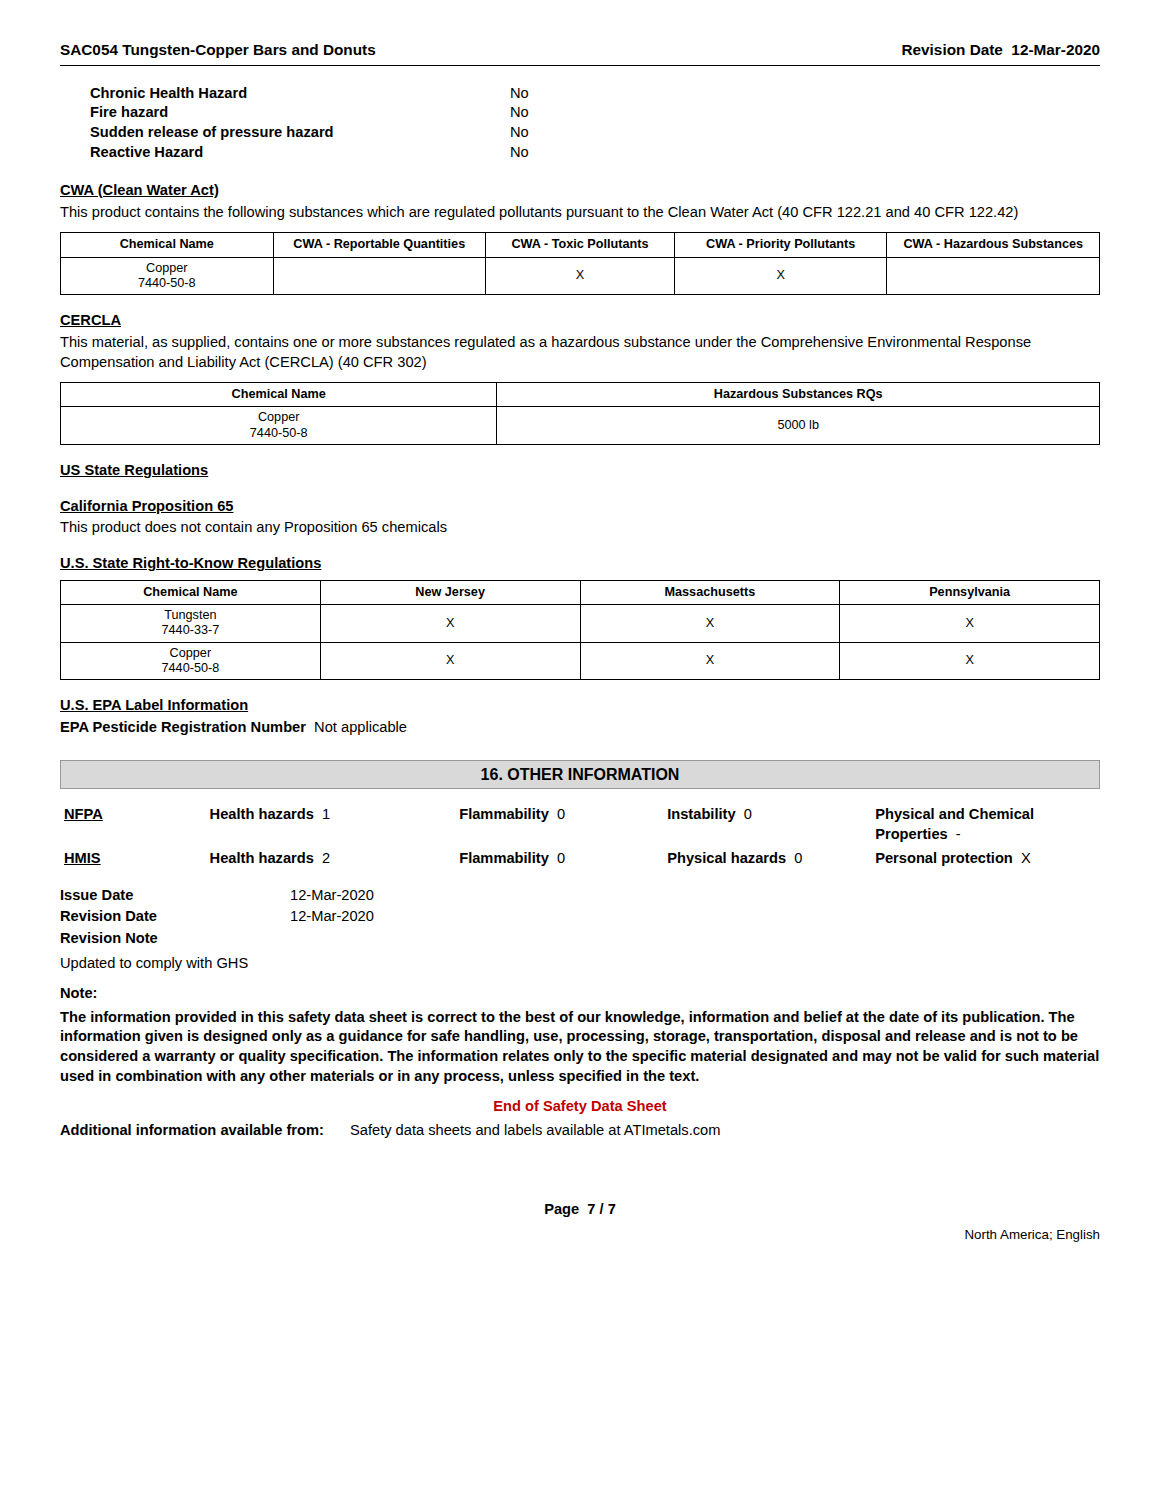SAC054 Tungsten-Copper Bars and Donuts
Revision Date 12-Mar-2020
Chronic Health Hazard
No
Fire hazard
No
Sudden release of pressure hazard
No
Reactive Hazard
No
CWA (Clean Water Act)
This product contains the following substances which are regulated pollutants pursuant to the Clean Water Act (40 CFR 122.21 and 40 CFR 122.42)
| Chemical Name | CWA - Reportable Quantities | CWA - Toxic Pollutants | CWA - Priority Pollutants | CWA - Hazardous Substances |
| --- | --- | --- | --- | --- |
| Copper 7440-50-8 | | X | X | |
CERCLA
This material, as supplied, contains one or more substances regulated as a hazardous substance under the Comprehensive Environmental Response Compensation and Liability Act (CERCLA) (40 CFR 302)
| Chemical Name | Hazardous Substances RQs |
| --- | --- |
| Copper 7440-50-8 | 5000 lb |
US State Regulations
California Proposition 65
This product does not contain any Proposition 65 chemicals
U.S. State Right-to-Know Regulations
| Chemical Name | New Jersey | Massachusetts | Pennsylvania |
| --- | --- | --- | --- |
| Tungsten 7440-33-7 | X | X | X |
| Copper 7440-50-8 | X | X | X |
U.S. EPA Label Information
EPA Pesticide Registration Number Not applicable
16. OTHER INFORMATION
| NFPA | Health hazards 1 | Flammability 0 | Instability 0 | Physical and Chemical Properties - |
| HMIS | Health hazards 2 | Flammability 0 | Physical hazards 0 | Personal protection X |
| Issue Date | 12-Mar-2020 |
| Revision Date | 12-Mar-2020 |
| Revision Note | |
Updated to comply with GHS
Note:
The information provided in this safety data sheet is correct to the best of our knowledge, information and belief at the date of its publication. The information given is designed only as a guidance for safe handling, use, processing, storage, transportation, disposal and release and is not to be considered a warranty or quality specification. The information relates only to the specific material designated and may not be valid for such material used in combination with any other materials or in any process, unless specified in the text.
End of Safety Data Sheet
Additional information available from:
Safety data sheets and labels available at ATImetals.com
Page 7 / 7
North America; English